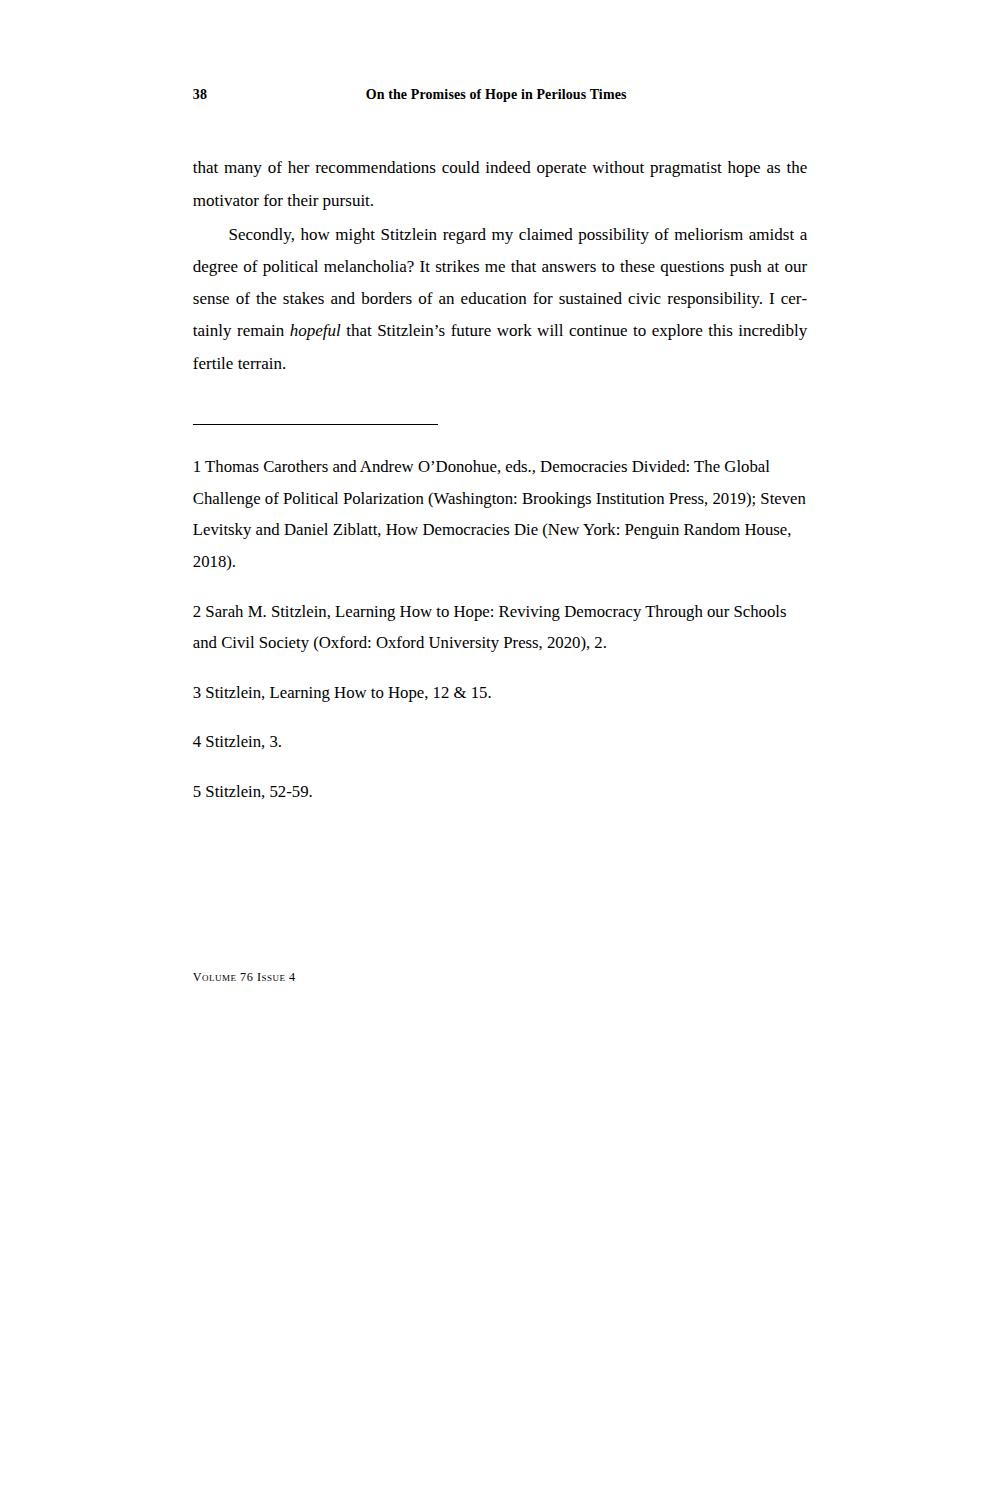38 On the Promises of Hope in Perilous Times
that many of her recommendations could indeed operate without pragmatist hope as the motivator for their pursuit.
Secondly, how might Stitzlein regard my claimed possibility of meliorism amidst a degree of political melancholia? It strikes me that answers to these questions push at our sense of the stakes and borders of an education for sustained civic responsibility. I certainly remain hopeful that Stitzlein’s future work will continue to explore this incredibly fertile terrain.
1 Thomas Carothers and Andrew O’Donohue, eds., Democracies Divided: The Global Challenge of Political Polarization (Washington: Brookings Institution Press, 2019); Steven Levitsky and Daniel Ziblatt, How Democracies Die (New York: Penguin Random House, 2018).
2 Sarah M. Stitzlein, Learning How to Hope: Reviving Democracy Through our Schools and Civil Society (Oxford: Oxford University Press, 2020), 2.
3 Stitzlein, Learning How to Hope, 12 & 15.
4 Stitzlein, 3.
5 Stitzlein, 52-59.
Volume 76 Issue 4